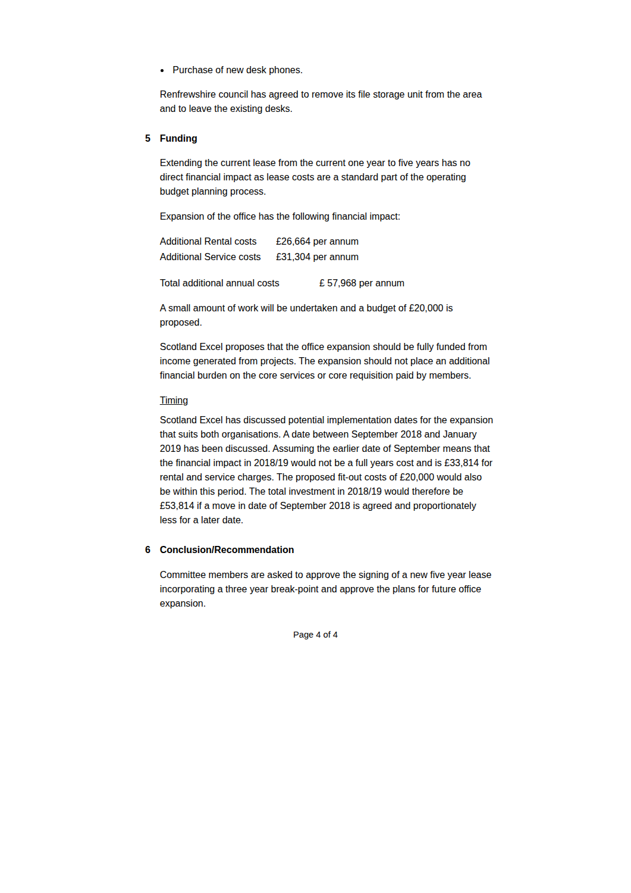Purchase of new desk phones.
Renfrewshire council has agreed to remove its file storage unit from the area and to leave the existing desks.
5 Funding
Extending the current lease from the current one year to five years has no direct financial impact as lease costs are a standard part of the operating budget planning process.
Expansion of the office has the following financial impact:
| Additional Rental costs | £26,664 per annum |
| Additional Service costs | £31,304 per annum |
Total additional annual costs £ 57,968 per annum
A small amount of work will be undertaken and a budget of £20,000 is proposed.
Scotland Excel proposes that the office expansion should be fully funded from income generated from projects. The expansion should not place an additional financial burden on the core services or core requisition paid by members.
Timing
Scotland Excel has discussed potential implementation dates for the expansion that suits both organisations. A date between September 2018 and January 2019 has been discussed. Assuming the earlier date of September means that the financial impact in 2018/19 would not be a full years cost and is £33,814 for rental and service charges. The proposed fit-out costs of £20,000 would also be within this period. The total investment in 2018/19 would therefore be £53,814 if a move in date of September 2018 is agreed and proportionately less for a later date.
6 Conclusion/Recommendation
Committee members are asked to approve the signing of a new five year lease incorporating a three year break-point and approve the plans for future office expansion.
Page 4 of 4